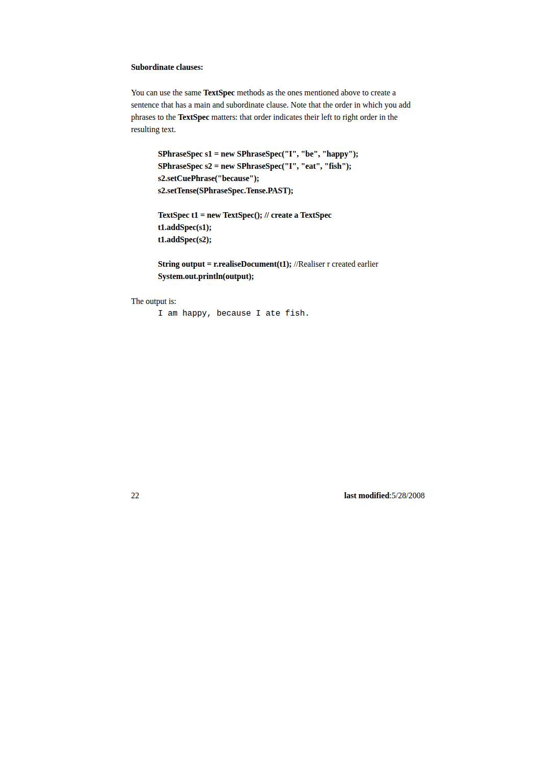Subordinate clauses:
You can use the same TextSpec methods as the ones mentioned above to create a sentence that has a main and subordinate clause. Note that the order in which you add phrases to the TextSpec matters: that order indicates their left to right order in the resulting text.
SPhraseSpec s1 = new SPhraseSpec("I", "be", "happy");
SPhraseSpec s2 = new SPhraseSpec("I", "eat", "fish");
s2.setCuePhrase("because");
s2.setTense(SPhraseSpec.Tense.PAST);
TextSpec t1 = new TextSpec(); // create a TextSpec
t1.addSpec(s1);
t1.addSpec(s2);
String output = r.realiseDocument(t1); //Realiser r created earlier
System.out.println(output);
The output is:
I am happy, because I ate fish.
22 last modified:5/28/2008